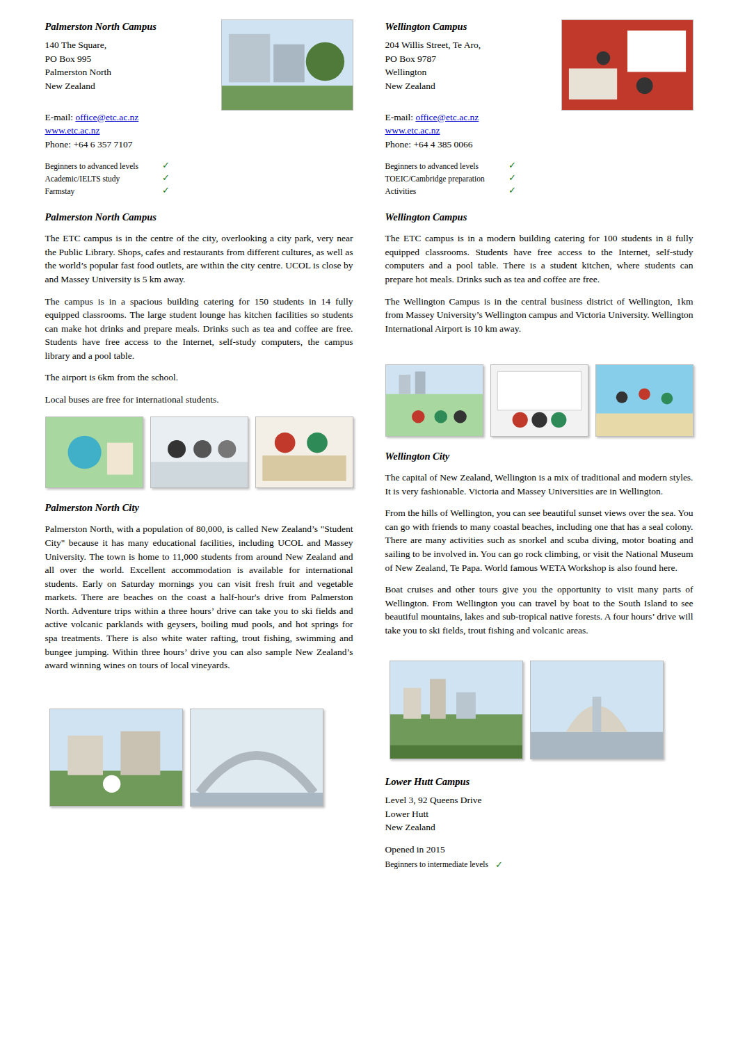Palmerston North Campus
140 The Square,
PO Box 995
Palmerston North
New Zealand
E-mail: office@etc.ac.nz
www.etc.ac.nz
Phone: +64 6 357 7107
| Beginners to advanced levels | ✓ |
| Academic/IELTS study | ✓ |
| Farmstay | ✓ |
Palmerston North Campus
The ETC campus is in the centre of the city, overlooking a city park, very near the Public Library. Shops, cafes and restaurants from different cultures, as well as the world’s popular fast food outlets, are within the city centre. UCOL is close by and Massey University is 5 km away.
The campus is in a spacious building catering for 150 students in 14 fully equipped classrooms. The large student lounge has kitchen facilities so students can make hot drinks and prepare meals. Drinks such as tea and coffee are free. Students have free access to the Internet, self-study computers, the campus library and a pool table.
The airport is 6km from the school.
Local buses are free for international students.
Palmerston North City
Palmerston North, with a population of 80,000, is called New Zealand’s "Student City" because it has many educational facilities, including UCOL and Massey University. The town is home to 11,000 students from around New Zealand and all over the world. Excellent accommodation is available for international students. Early on Saturday mornings you can visit fresh fruit and vegetable markets. There are beaches on the coast a half-hour's drive from Palmerston North. Adventure trips within a three hours’ drive can take you to ski fields and active volcanic parklands with geysers, boiling mud pools, and hot springs for spa treatments. There is also white water rafting, trout fishing, swimming and bungee jumping. Within three hours’ drive you can also sample New Zealand’s award winning wines on tours of local vineyards.
Wellington Campus
204 Willis Street, Te Aro,
PO Box 9787
Wellington
New Zealand
E-mail: office@etc.ac.nz
www.etc.ac.nz
Phone: +64 4 385 0066
| Beginners to advanced levels | ✓ |
| TOEIC/Cambridge preparation | ✓ |
| Activities | ✓ |
Wellington Campus
The ETC campus is in a modern building catering for 100 students in 8 fully equipped classrooms. Students have free access to the Internet, self-study computers and a pool table. There is a student kitchen, where students can prepare hot meals. Drinks such as tea and coffee are free.
The Wellington Campus is in the central business district of Wellington, 1km from Massey University’s Wellington campus and Victoria University. Wellington International Airport is 10 km away.
Wellington City
The capital of New Zealand, Wellington is a mix of traditional and modern styles. It is very fashionable. Victoria and Massey Universities are in Wellington.
From the hills of Wellington, you can see beautiful sunset views over the sea. You can go with friends to many coastal beaches, including one that has a seal colony. There are many activities such as snorkel and scuba diving, motor boating and sailing to be involved in. You can go rock climbing, or visit the National Museum of New Zealand, Te Papa. World famous WETA Workshop is also found here.
Boat cruises and other tours give you the opportunity to visit many parts of Wellington. From Wellington you can travel by boat to the South Island to see beautiful mountains, lakes and sub-tropical native forests. A four hours’ drive will take you to ski fields, trout fishing and volcanic areas.
Lower Hutt Campus
Level 3, 92 Queens Drive
Lower Hutt
New Zealand
Opened in 2015
Beginners to intermediate levels ✓